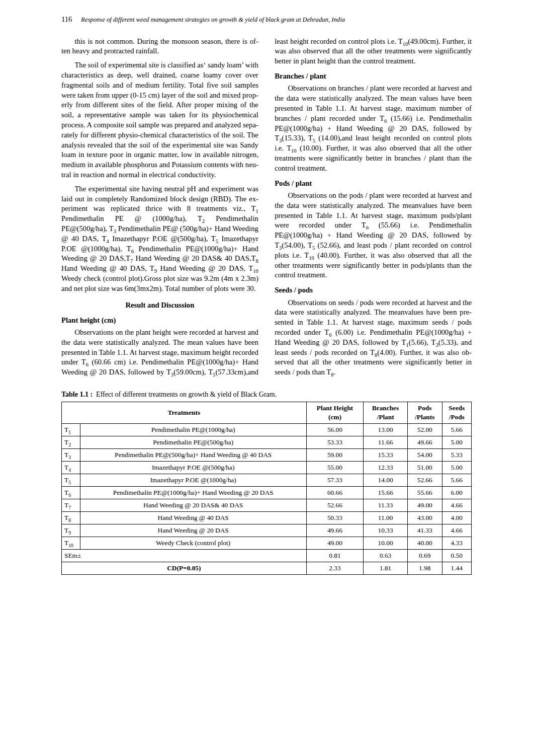116 Response of different weed management strategies on growth & yield of black gram at Dehradun, India
this is not common. During the monsoon season, there is often heavy and protracted rainfall.
The soil of experimental site is classified as‘ sandy loam’ with characteristics as deep, well drained, coarse loamy cover over fragmental soils and of medium fertility. Total five soil samples were taken from upper (0-15 cm) layer of the soil and mixed properly from different sites of the field. After proper mixing of the soil, a representative sample was taken for its physiochemical process. A composite soil sample was prepared and analyzed separately for different physio-chemical characteristics of the soil. The analysis revealed that the soil of the experimental site was Sandy loam in texture poor in organic matter, low in available nitrogen, medium in available phosphorus and Potassium contents with neutral in reaction and normal in electrical conductivity.
The experimental site having neutral pH and experiment was laid out in completely Randomized block design (RBD). The experiment was replicated thrice with 8 treatments viz., T1 Pendimethalin PE @ (1000g/ha), T2 Pendimethalin PE@(500g/ha), T3 Pendimethalin PE@ (500g/ha)+ Hand Weeding @ 40 DAS, T4 Imazethapyr P.OE @(500g/ha), T5 Imazethapyr P.OE @(1000g/ha), T6 Pendimethalin PE@(1000g/ha)+ Hand Weeding @ 20 DAS,T7 Hand Weeding @ 20 DAS& 40 DAS,T8 Hand Weeding @ 40 DAS, T9 Hand Weeding @ 20 DAS, T10 Weedy check (control plot).Gross plot size was 9.2m (4m x 2.3m) and net plot size was 6m(3mx2m). Total number of plots were 30.
Result and Discussion
Plant height (cm)
Observations on the plant height were recorded at harvest and the data were statistically analyzed. The mean values have been presented in Table 1.1. At harvest stage, maximum height recorded under T6 (60.66 cm) i.e. Pendimethalin PE@(1000g/ha)+ Hand Weeding @ 20 DAS, followed by T3(59.00cm), T5(57.33cm),and least height recorded on control plots i.e. T10(49.00cm). Further, it was also observed that all the other treatments were significantly better in plant height than the control treatment.
Branches / plant
Observations on branches / plant were recorded at harvest and the data were statistically analyzed. The mean values have been presented in Table 1.1. At harvest stage, maximum number of branches / plant recorded under T6 (15.66) i.e. Pendimethalin PE@(1000g/ha) + Hand Weeding @ 20 DAS, followed by T3(15.33), T5 (14.00),and least height recorded on control plots i.e. T10 (10.00). Further, it was also observed that all the other treatments were significantly better in branches / plant than the control treatment.
Pods / plant
Observations on the pods / plant were recorded at harvest and the data were statistically analyzed. The meanvalues have been presented in Table 1.1. At harvest stage, maximum pods/plant were recorded under T6 (55.66) i.e. Pendimethalin PE@(1000g/ha) + Hand Weeding @ 20 DAS, followed by T3(54.00), T5 (52.66), and least pods / plant recorded on control plots i.e. T10 (40.00). Further, it was also observed that all the other treatments were significantly better in pods/plants than the control treatment.
Seeds / pods
Observations on seeds / pods were recorded at harvest and the data were statistically analyzed. The meanvalues have been presented in Table 1.1. At harvest stage, maximum seeds / pods recorded under T6 (6.00) i.e. Pendimethalin PE@(1000g/ha) + Hand Weeding @ 20 DAS, followed by T1(5.66), T3(5.33), and least seeds / pods recorded on T8(4.00). Further, it was also observed that all the other treatments were significantly better in seeds / pods than T8.
Table 1.1 : Effect of different treatments on growth & yield of Black Gram.
| Treatments | Plant Height (cm) | Branches /Plant | Pods /Plants | Seeds /Pods |
| --- | --- | --- | --- | --- |
| T 1 | Pendimethalin PE@(1000g/ha) | 56.00 | 13.00 | 52.00 | 5.66 |
| T 2 | Pendimethalin PE@(500g/ha) | 53.33 | 11.66 | 49.66 | 5.00 |
| T 3 | Pendimethalin PE@(500g/ha)+ Hand Weeding @ 40 DAS | 59.00 | 15.33 | 54.00 | 5.33 |
| T 4 | Imazethapyr P.OE @(500g/ha) | 55.00 | 12.33 | 51.00 | 5.00 |
| T 5 | Imazethapyr P.OE @(1000g/ha) | 57.33 | 14.00 | 52.66 | 5.66 |
| T 6 | Pendimethalin PE@(1000g/ha)+ Hand Weeding @ 20 DAS | 60.66 | 15.66 | 55.66 | 6.00 |
| T 7 | Hand Weeding @ 20 DAS& 40 DAS | 52.66 | 11.33 | 49.00 | 4.66 |
| T 8 | Hand Weeding @ 40 DAS | 50.33 | 11.00 | 43.00 | 4.00 |
| T 9 | Hand Weeding @ 20 DAS | 49.66 | 10.33 | 41.33 | 4.66 |
| T 10 | Weedy Check (control plot) | 49.00 | 10.00 | 40.00 | 4.33 |
| SEm± | 0.81 | 0.63 | 0.69 | 0.50 |
| CD(P=0.05) | 2.33 | 1.81 | 1.98 | 1.44 |